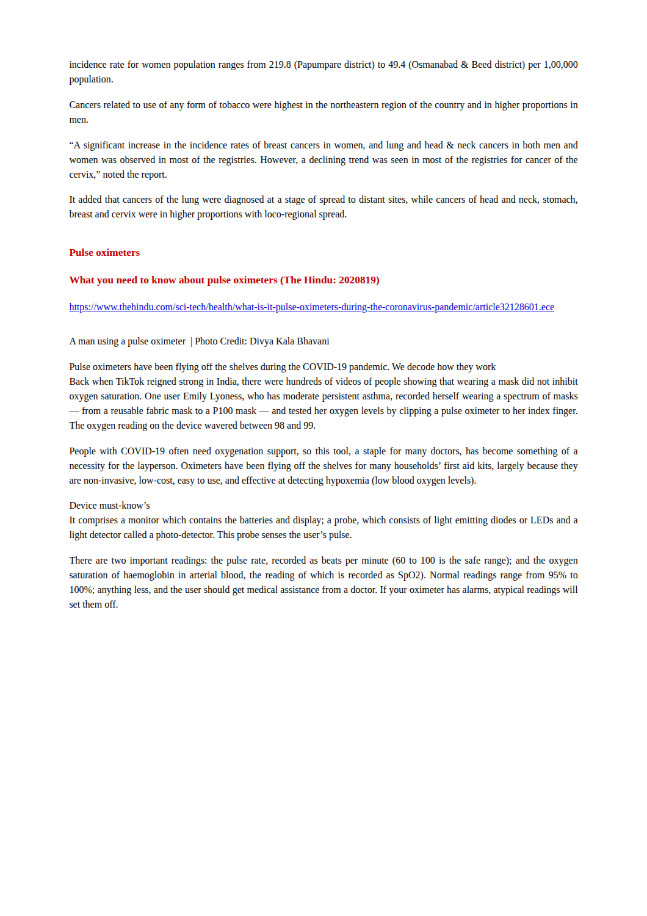incidence rate for women population ranges from 219.8 (Papumpare district) to 49.4 (Osmanabad & Beed district) per 1,00,000 population.
Cancers related to use of any form of tobacco were highest in the northeastern region of the country and in higher proportions in men.
“A significant increase in the incidence rates of breast cancers in women, and lung and head & neck cancers in both men and women was observed in most of the registries. However, a declining trend was seen in most of the registries for cancer of the cervix,” noted the report.
It added that cancers of the lung were diagnosed at a stage of spread to distant sites, while cancers of head and neck, stomach, breast and cervix were in higher proportions with loco-regional spread.
Pulse oximeters
What you need to know about pulse oximeters (The Hindu: 2020819)
https://www.thehindu.com/sci-tech/health/what-is-it-pulse-oximeters-during-the-coronavirus-pandemic/article32128601.ece
A man using a pulse oximeter | Photo Credit: Divya Kala Bhavani
Pulse oximeters have been flying off the shelves during the COVID-19 pandemic. We decode how they work
Back when TikTok reigned strong in India, there were hundreds of videos of people showing that wearing a mask did not inhibit oxygen saturation. One user Emily Lyoness, who has moderate persistent asthma, recorded herself wearing a spectrum of masks — from a reusable fabric mask to a P100 mask — and tested her oxygen levels by clipping a pulse oximeter to her index finger. The oxygen reading on the device wavered between 98 and 99.
People with COVID-19 often need oxygenation support, so this tool, a staple for many doctors, has become something of a necessity for the layperson. Oximeters have been flying off the shelves for many households’ first aid kits, largely because they are non-invasive, low-cost, easy to use, and effective at detecting hypoxemia (low blood oxygen levels).
Device must-know’s
It comprises a monitor which contains the batteries and display; a probe, which consists of light emitting diodes or LEDs and a light detector called a photo-detector. This probe senses the user’s pulse.
There are two important readings: the pulse rate, recorded as beats per minute (60 to 100 is the safe range); and the oxygen saturation of haemoglobin in arterial blood, the reading of which is recorded as SpO2). Normal readings range from 95% to 100%; anything less, and the user should get medical assistance from a doctor. If your oximeter has alarms, atypical readings will set them off.